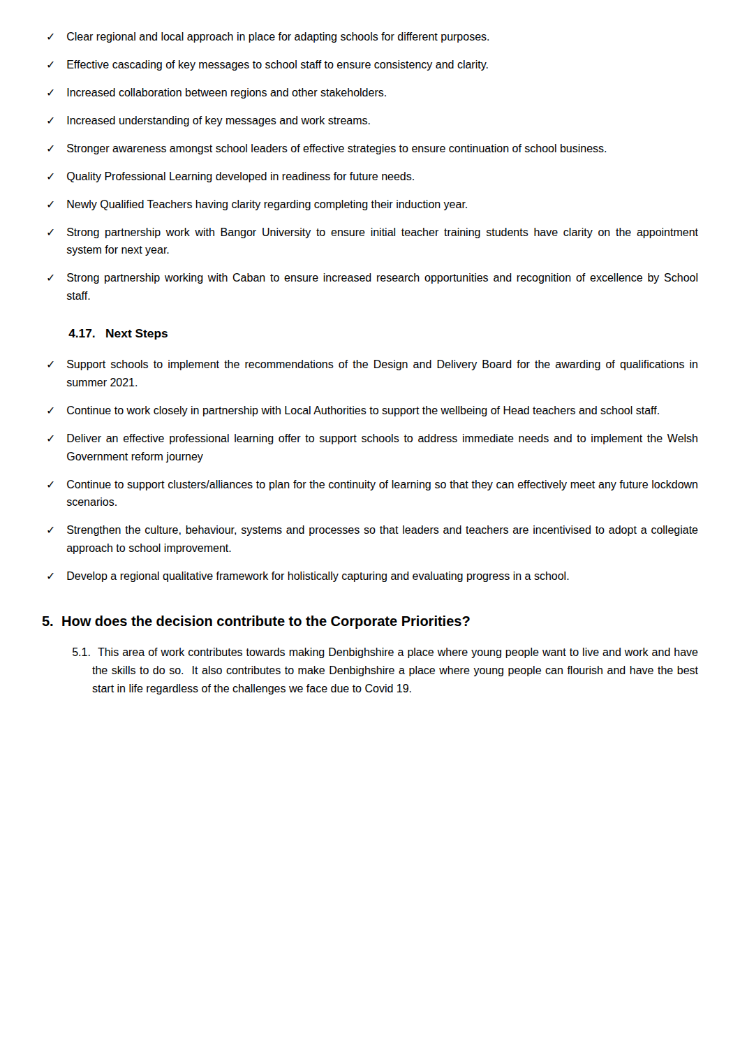Clear regional and local approach in place for adapting schools for different purposes.
Effective cascading of key messages to school staff to ensure consistency and clarity.
Increased collaboration between regions and other stakeholders.
Increased understanding of key messages and work streams.
Stronger awareness amongst school leaders of effective strategies to ensure continuation of school business.
Quality Professional Learning developed in readiness for future needs.
Newly Qualified Teachers having clarity regarding completing their induction year.
Strong partnership work with Bangor University to ensure initial teacher training students have clarity on the appointment system for next year.
Strong partnership working with Caban to ensure increased research opportunities and recognition of excellence by School staff.
4.17. Next Steps
Support schools to implement the recommendations of the Design and Delivery Board for the awarding of qualifications in summer 2021.
Continue to work closely in partnership with Local Authorities to support the wellbeing of Head teachers and school staff.
Deliver an effective professional learning offer to support schools to address immediate needs and to implement the Welsh Government reform journey
Continue to support clusters/alliances to plan for the continuity of learning so that they can effectively meet any future lockdown scenarios.
Strengthen the culture, behaviour, systems and processes so that leaders and teachers are incentivised to adopt a collegiate approach to school improvement.
Develop a regional qualitative framework for holistically capturing and evaluating progress in a school.
5. How does the decision contribute to the Corporate Priorities?
5.1. This area of work contributes towards making Denbighshire a place where young people want to live and work and have the skills to do so. It also contributes to make Denbighshire a place where young people can flourish and have the best start in life regardless of the challenges we face due to Covid 19.